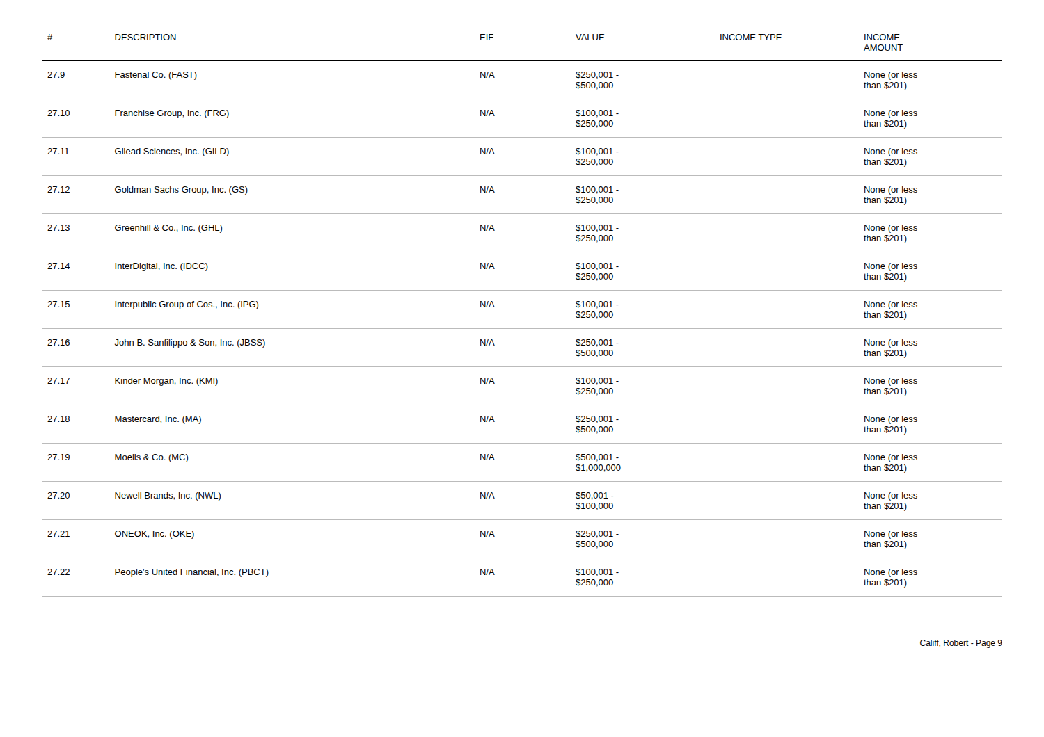| # | DESCRIPTION | EIF | VALUE | INCOME TYPE | INCOME AMOUNT |
| --- | --- | --- | --- | --- | --- |
| 27.9 | Fastenal Co. (FAST) | N/A | $250,001 - $500,000 | | None (or less than $201) |
| 27.10 | Franchise Group, Inc. (FRG) | N/A | $100,001 - $250,000 | | None (or less than $201) |
| 27.11 | Gilead Sciences, Inc. (GILD) | N/A | $100,001 - $250,000 | | None (or less than $201) |
| 27.12 | Goldman Sachs Group, Inc. (GS) | N/A | $100,001 - $250,000 | | None (or less than $201) |
| 27.13 | Greenhill & Co., Inc. (GHL) | N/A | $100,001 - $250,000 | | None (or less than $201) |
| 27.14 | InterDigital, Inc. (IDCC) | N/A | $100,001 - $250,000 | | None (or less than $201) |
| 27.15 | Interpublic Group of Cos., Inc. (IPG) | N/A | $100,001 - $250,000 | | None (or less than $201) |
| 27.16 | John B. Sanfilippo & Son, Inc. (JBSS) | N/A | $250,001 - $500,000 | | None (or less than $201) |
| 27.17 | Kinder Morgan, Inc. (KMI) | N/A | $100,001 - $250,000 | | None (or less than $201) |
| 27.18 | Mastercard, Inc. (MA) | N/A | $250,001 - $500,000 | | None (or less than $201) |
| 27.19 | Moelis & Co. (MC) | N/A | $500,001 - $1,000,000 | | None (or less than $201) |
| 27.20 | Newell Brands, Inc. (NWL) | N/A | $50,001 - $100,000 | | None (or less than $201) |
| 27.21 | ONEOK, Inc. (OKE) | N/A | $250,001 - $500,000 | | None (or less than $201) |
| 27.22 | People's United Financial, Inc. (PBCT) | N/A | $100,001 - $250,000 | | None (or less than $201) |
Califf, Robert - Page 9